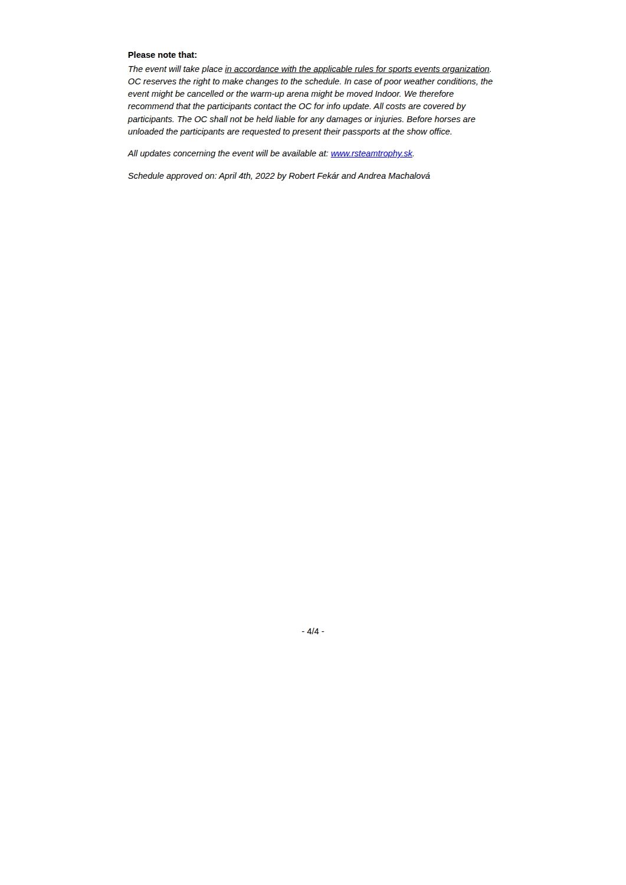Please note that:
The event will take place in accordance with the applicable rules for sports events organization. OC reserves the right to make changes to the schedule. In case of poor weather conditions, the event might be cancelled or the warm-up arena might be moved Indoor. We therefore recommend that the participants contact the OC for info update. All costs are covered by participants. The OC shall not be held liable for any damages or injuries. Before horses are unloaded the participants are requested to present their passports at the show office.
All updates concerning the event will be available at: www.rsteamtrophy.sk.
Schedule approved on: April 4th, 2022 by Robert Fekár and Andrea Machalová
- 4/4 -